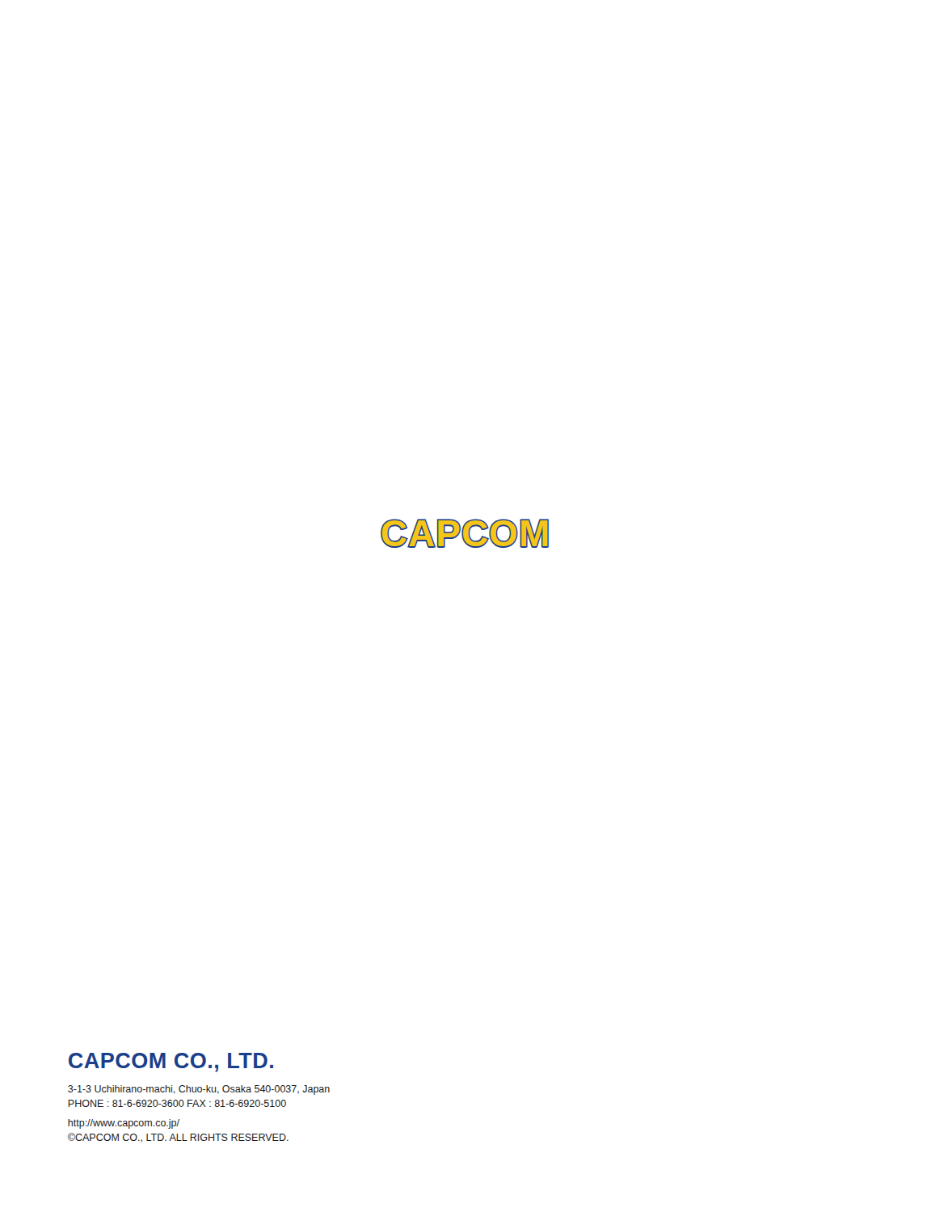CAPCOM
CAPCOM CO., LTD.
3-1-3 Uchihirano-machi, Chuo-ku, Osaka 540-0037, Japan
PHONE : 81-6-6920-3600 FAX : 81-6-6920-5100 http://www.capcom.co.jp/
©CAPCOM CO., LTD. ALL RIGHTS RESERVED.